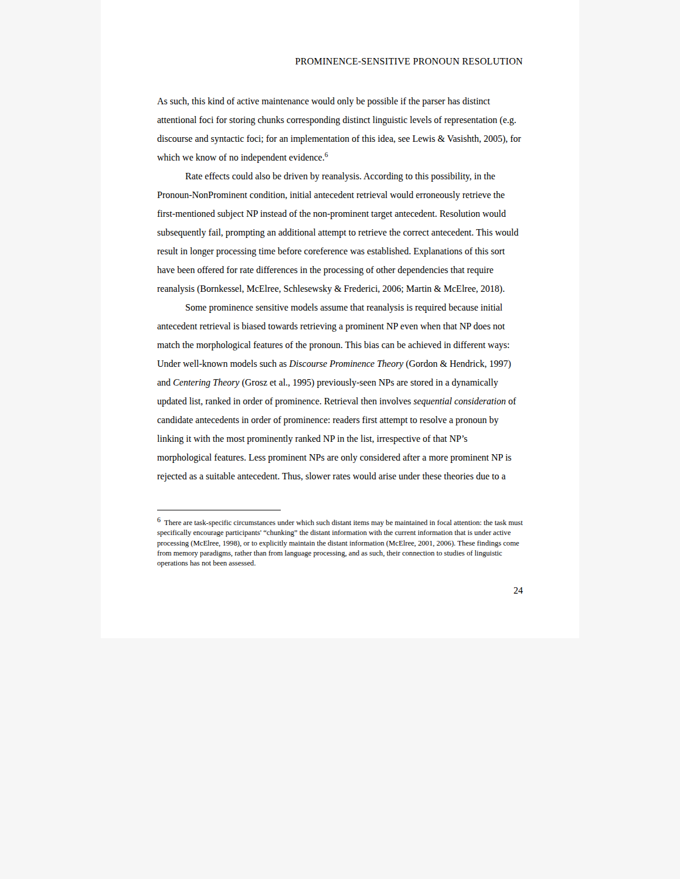PROMINENCE-SENSITIVE PRONOUN RESOLUTION
As such, this kind of active maintenance would only be possible if the parser has distinct attentional foci for storing chunks corresponding distinct linguistic levels of representation (e.g. discourse and syntactic foci; for an implementation of this idea, see Lewis & Vasishth, 2005), for which we know of no independent evidence.6
Rate effects could also be driven by reanalysis. According to this possibility, in the Pronoun-NonProminent condition, initial antecedent retrieval would erroneously retrieve the first-mentioned subject NP instead of the non-prominent target antecedent. Resolution would subsequently fail, prompting an additional attempt to retrieve the correct antecedent. This would result in longer processing time before coreference was established. Explanations of this sort have been offered for rate differences in the processing of other dependencies that require reanalysis (Bornkessel, McElree, Schlesewsky & Frederici, 2006; Martin & McElree, 2018).
Some prominence sensitive models assume that reanalysis is required because initial antecedent retrieval is biased towards retrieving a prominent NP even when that NP does not match the morphological features of the pronoun. This bias can be achieved in different ways: Under well-known models such as Discourse Prominence Theory (Gordon & Hendrick, 1997) and Centering Theory (Grosz et al., 1995) previously-seen NPs are stored in a dynamically updated list, ranked in order of prominence. Retrieval then involves sequential consideration of candidate antecedents in order of prominence: readers first attempt to resolve a pronoun by linking it with the most prominently ranked NP in the list, irrespective of that NP’s morphological features. Less prominent NPs are only considered after a more prominent NP is rejected as a suitable antecedent. Thus, slower rates would arise under these theories due to a
6 There are task-specific circumstances under which such distant items may be maintained in focal attention: the task must specifically encourage participants' “chunking” the distant information with the current information that is under active processing (McElree, 1998), or to explicitly maintain the distant information (McElree, 2001, 2006). These findings come from memory paradigms, rather than from language processing, and as such, their connection to studies of linguistic operations has not been assessed.
24